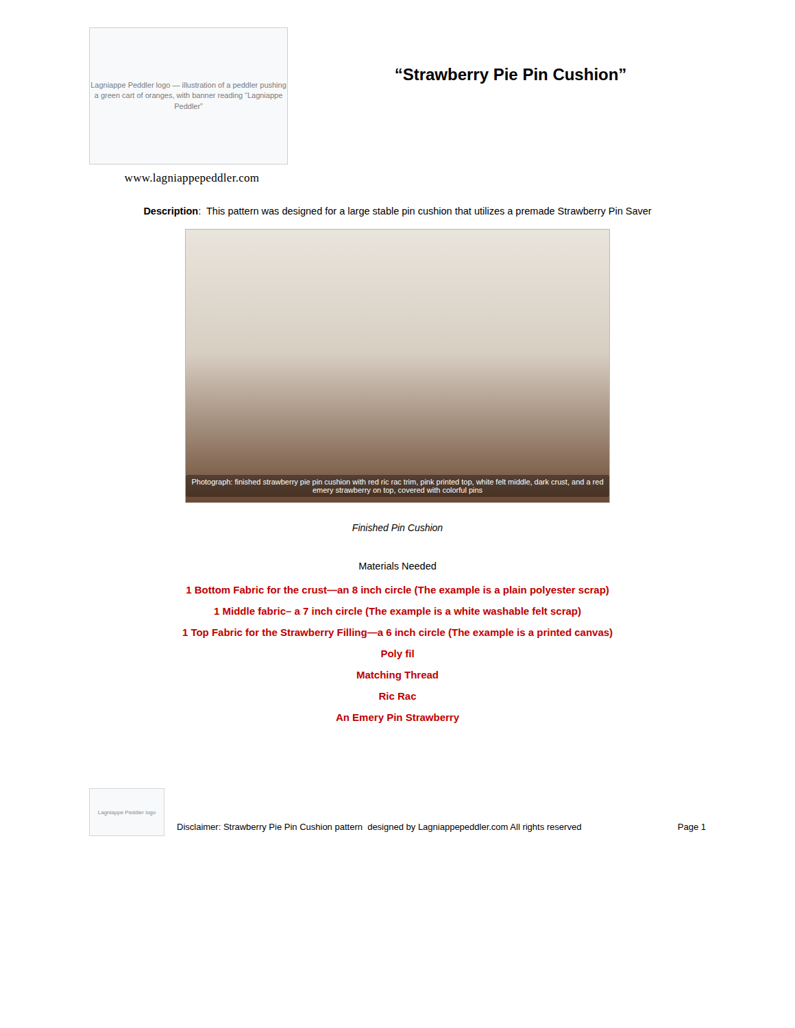Lagniappe Peddler logo — illustration of a peddler pushing a green cart of oranges, with banner reading “Lagniappe Peddler”
www.lagniappepeddler.com
“Strawberry Pie Pin Cushion”
Description: This pattern was designed for a large stable pin cushion that utilizes a premade Strawberry Pin Saver
Photograph: finished strawberry pie pin cushion with red ric rac trim, pink printed top, white felt middle, dark crust, and a red emery strawberry on top, covered with colorful pins
Finished Pin Cushion
Materials Needed
1 Bottom Fabric for the crust—an 8 inch circle (The example is a plain polyester scrap)
1 Middle fabric– a 7 inch circle (The example is a white washable felt scrap)
1 Top Fabric for the Strawberry Filling—a 6 inch circle (The example is a printed canvas)
Poly fil
Matching Thread
Ric Rac
An Emery Pin Strawberry
Lagniappe Peddler logo
Disclaimer: Strawberry Pie Pin Cushion pattern designed by Lagniappepeddler.com All rights reserved
Page 1